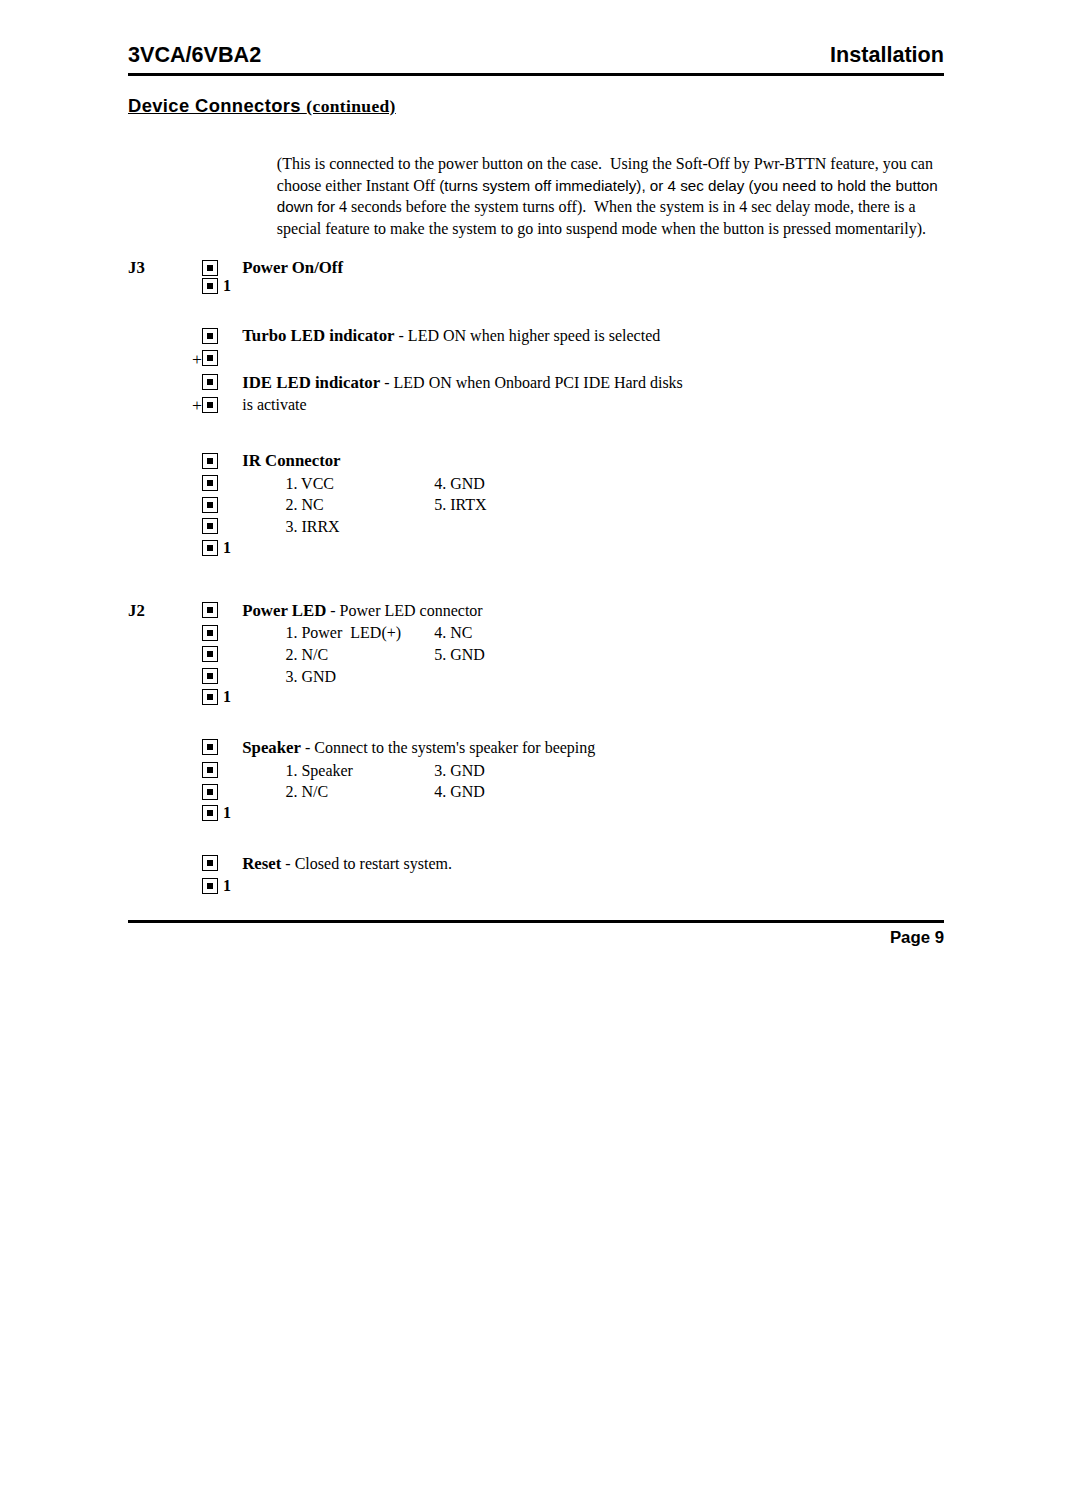3VCA/6VBA2 Installation
Device Connectors (continued)
(This is connected to the power button on the case. Using the Soft-Off by Pwr-BTTN feature, you can choose either Instant Off (turns system off immediately), or 4 sec delay (you need to hold the button down for 4 seconds before the system turns off). When the system is in 4 sec delay mode, there is a special feature to make the system to go into suspend mode when the button is pressed momentarily).
| J3 | | 1 | Power On/Off |
| | | | Turbo LED indicator - LED ON when higher speed is selected |
| | + | | |
| | | | IDE LED indicator - LED ON when Onboard PCI IDE Hard disks |
| | + | | is activate |
| | | | IR Connector |
| | | | 1. VCC 4. GND |
| | | | 2. NC 5. IRTX |
| | | | 3. IRRX |
| | | 1 | |
| J2 | | | Power LED - Power LED connector |
| | | | 1. Power LED(+) 4. NC |
| | | | 2. N/C 5. GND |
| | | | 3. GND |
| | | 1 | |
| | | | Speaker - Connect to the system's speaker for beeping |
| | | | 1. Speaker 3. GND |
| | | | 2. N/C 4. GND |
| | | 1 | |
| | | | Reset - Closed to restart system. |
| | | 1 | |
Page 9